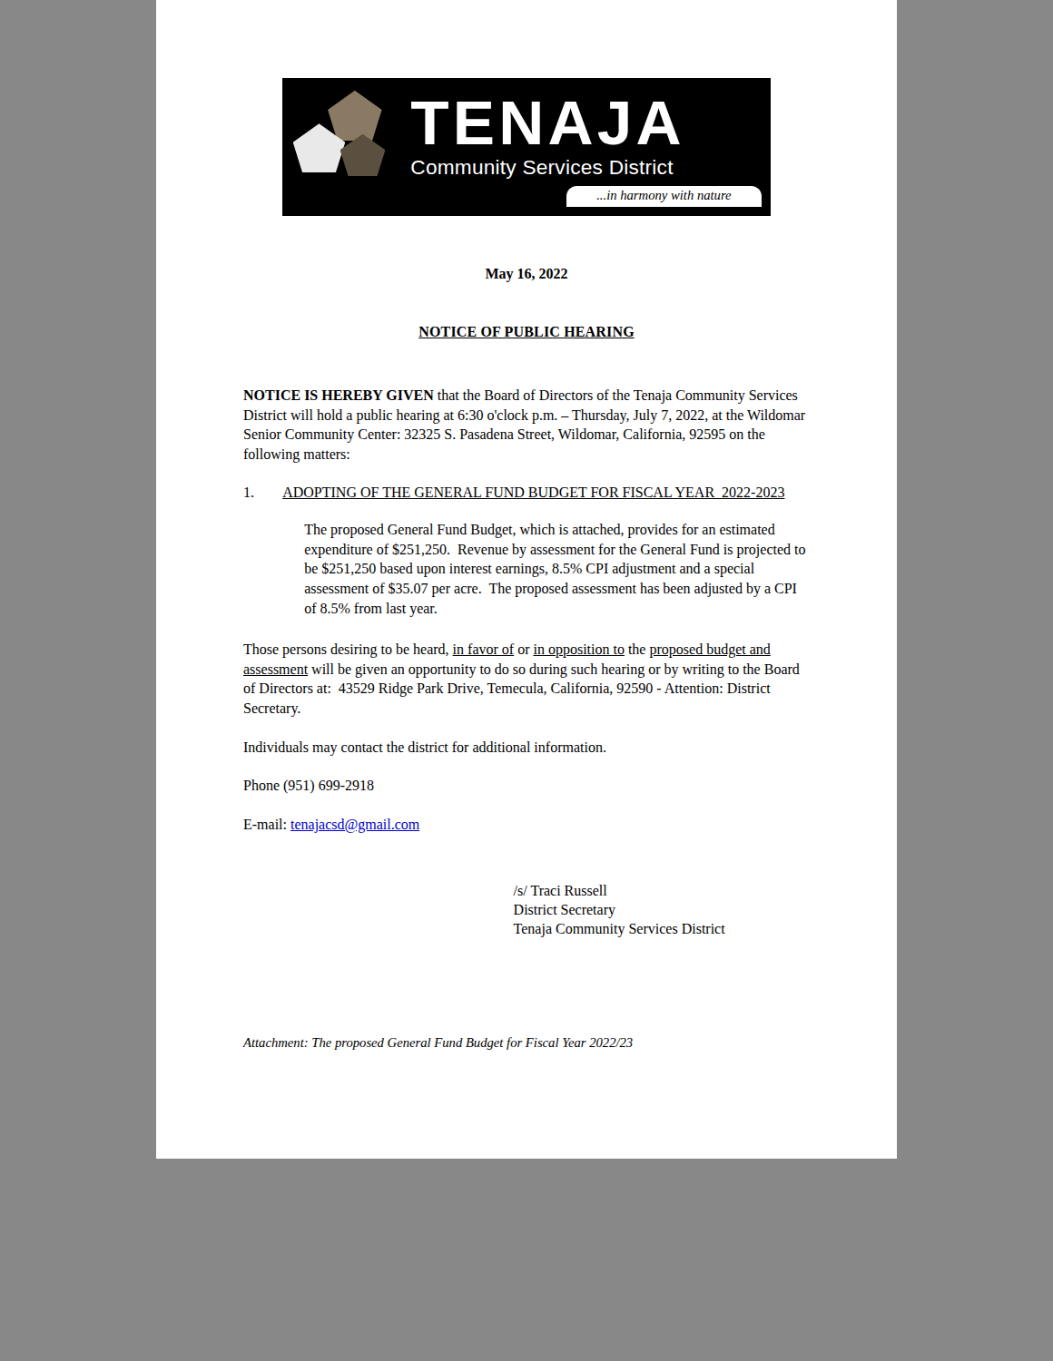TENAJA Community Services District
...in harmony with nature
May 16, 2022
NOTICE OF PUBLIC HEARING
NOTICE IS HEREBY GIVEN that the Board of Directors of the Tenaja Community Services District will hold a public hearing at 6:30 o'clock p.m. – Thursday, July 7, 2022, at the Wildomar Senior Community Center: 32325 S. Pasadena Street, Wildomar, California, 92595 on the following matters:
1. ADOPTING OF THE GENERAL FUND BUDGET FOR FISCAL YEAR 2022-2023
The proposed General Fund Budget, which is attached, provides for an estimated expenditure of $251,250. Revenue by assessment for the General Fund is projected to be $251,250 based upon interest earnings, 8.5% CPI adjustment and a special assessment of $35.07 per acre. The proposed assessment has been adjusted by a CPI of 8.5% from last year.
Those persons desiring to be heard, in favor of or in opposition to the proposed budget and assessment will be given an opportunity to do so during such hearing or by writing to the Board of Directors at: 43529 Ridge Park Drive, Temecula, California, 92590 - Attention: District Secretary.
Individuals may contact the district for additional information.
Phone (951) 699-2918
E-mail: tenajacsd@gmail.com
/s/ Traci Russell
District Secretary
Tenaja Community Services District
Attachment: The proposed General Fund Budget for Fiscal Year 2022/23